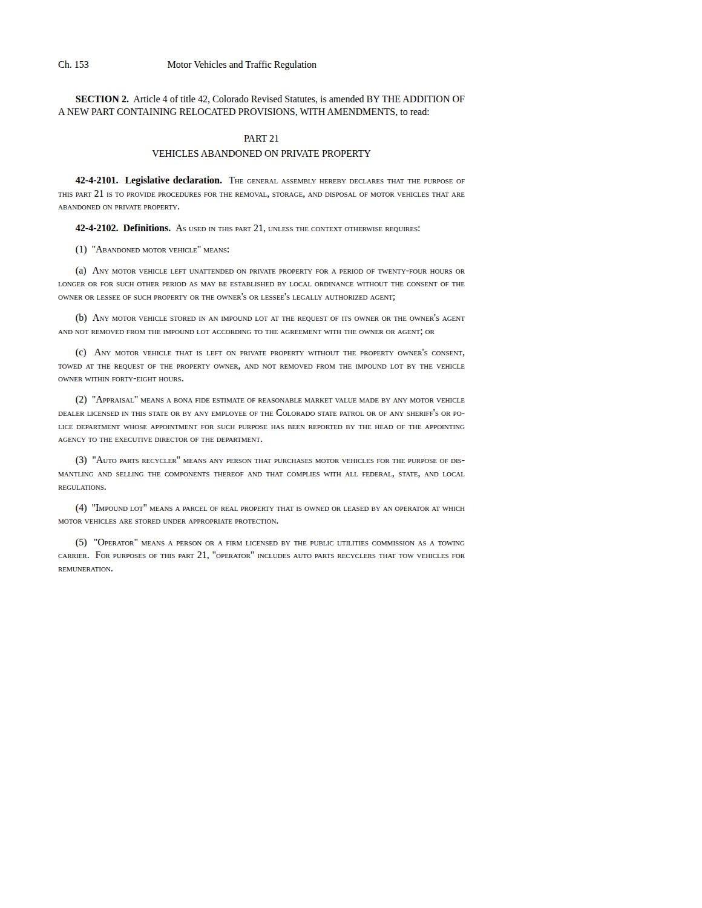Ch. 153 Motor Vehicles and Traffic Regulation
SECTION 2. Article 4 of title 42, Colorado Revised Statutes, is amended BY THE ADDITION OF A NEW PART CONTAINING RELOCATED PROVISIONS, WITH AMENDMENTS, to read:
PART 21
VEHICLES ABANDONED ON PRIVATE PROPERTY
42-4-2101. Legislative declaration. The general assembly hereby declares that the purpose of this part 21 is to provide procedures for the removal, storage, and disposal of motor vehicles that are abandoned on private property.
42-4-2102. Definitions. As used in this part 21, unless the context otherwise requires:
(1) "Abandoned motor vehicle" means:
(a) Any motor vehicle left unattended on private property for a period of twenty-four hours or longer or for such other period as may be established by local ordinance without the consent of the owner or lessee of such property or the owner's or lessee's legally authorized agent;
(b) Any motor vehicle stored in an impound lot at the request of its owner or the owner's agent and not removed from the impound lot according to the agreement with the owner or agent; or
(c) Any motor vehicle that is left on private property without the property owner's consent, towed at the request of the property owner, and not removed from the impound lot by the vehicle owner within forty-eight hours.
(2) "Appraisal" means a bona fide estimate of reasonable market value made by any motor vehicle dealer licensed in this state or by any employee of the Colorado state patrol or of any sheriff's or police department whose appointment for such purpose has been reported by the head of the appointing agency to the executive director of the department.
(3) "Auto parts recycler" means any person that purchases motor vehicles for the purpose of dismantling and selling the components thereof and that complies with all federal, state, and local regulations.
(4) "Impound lot" means a parcel of real property that is owned or leased by an operator at which motor vehicles are stored under appropriate protection.
(5) "Operator" means a person or a firm licensed by the public utilities commission as a towing carrier. For purposes of this part 21, "operator" includes auto parts recyclers that tow vehicles for remuneration.